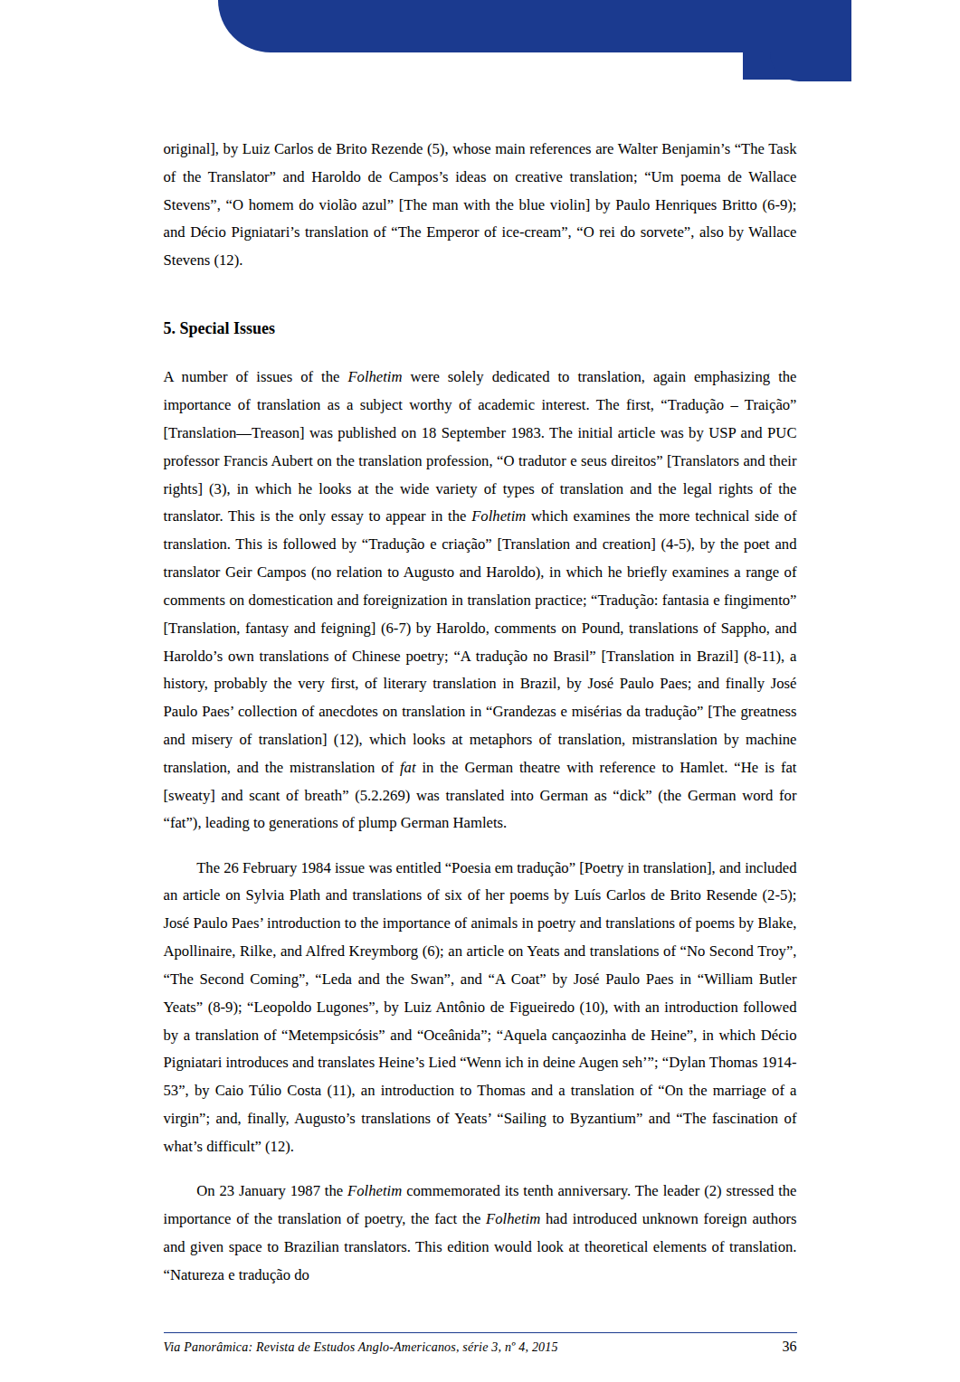original], by Luiz Carlos de Brito Rezende (5), whose main references are Walter Benjamin’s “The Task of the Translator” and Haroldo de Campos’s ideas on creative translation; “Um poema de Wallace Stevens”, “O homem do violão azul” [The man with the blue violin] by Paulo Henriques Britto (6-9); and Décio Pigniatari’s translation of “The Emperor of ice-cream”, “O rei do sorvete”, also by Wallace Stevens (12).
5. Special Issues
A number of issues of the Folhetim were solely dedicated to translation, again emphasizing the importance of translation as a subject worthy of academic interest. The first, “Tradução – Traição” [Translation—Treason] was published on 18 September 1983. The initial article was by USP and PUC professor Francis Aubert on the translation profession, “O tradutor e seus direitos” [Translators and their rights] (3), in which he looks at the wide variety of types of translation and the legal rights of the translator. This is the only essay to appear in the Folhetim which examines the more technical side of translation. This is followed by “Tradução e criação” [Translation and creation] (4-5), by the poet and translator Geir Campos (no relation to Augusto and Haroldo), in which he briefly examines a range of comments on domestication and foreignization in translation practice; “Tradução: fantasia e fingimento” [Translation, fantasy and feigning] (6-7) by Haroldo, comments on Pound, translations of Sappho, and Haroldo’s own translations of Chinese poetry; “A tradução no Brasil” [Translation in Brazil] (8-11), a history, probably the very first, of literary translation in Brazil, by José Paulo Paes; and finally José Paulo Paes’ collection of anecdotes on translation in “Grandezas e misérias da tradução” [The greatness and misery of translation] (12), which looks at metaphors of translation, mistranslation by machine translation, and the mistranslation of fat in the German theatre with reference to Hamlet. “He is fat [sweaty] and scant of breath” (5.2.269) was translated into German as “dick” (the German word for “fat”), leading to generations of plump German Hamlets.
The 26 February 1984 issue was entitled “Poesia em tradução” [Poetry in translation], and included an article on Sylvia Plath and translations of six of her poems by Luís Carlos de Brito Resende (2-5); José Paulo Paes’ introduction to the importance of animals in poetry and translations of poems by Blake, Apollinaire, Rilke, and Alfred Kreymborg (6); an article on Yeats and translations of “No Second Troy”, “The Second Coming”, “Leda and the Swan”, and “A Coat” by José Paulo Paes in “William Butler Yeats” (8-9); “Leopoldo Lugones”, by Luiz Antônio de Figueiredo (10), with an introduction followed by a translation of “Metempsicósis” and “Oceânida”; “Aquela cançaozinha de Heine”, in which Décio Pigniatari introduces and translates Heine’s Lied “Wenn ich in deine Augen seh’”; “Dylan Thomas 1914-53”, by Caio Túlio Costa (11), an introduction to Thomas and a translation of “On the marriage of a virgin”; and, finally, Augusto’s translations of Yeats’ “Sailing to Byzantium” and “The fascination of what’s difficult” (12).
On 23 January 1987 the Folhetim commemorated its tenth anniversary. The leader (2) stressed the importance of the translation of poetry, the fact the Folhetim had introduced unknown foreign authors and given space to Brazilian translators. This edition would look at theoretical elements of translation. “Natureza e tradução do
Via Panorâmica: Revista de Estudos Anglo-Americanos, série 3, nº 4, 2015 36